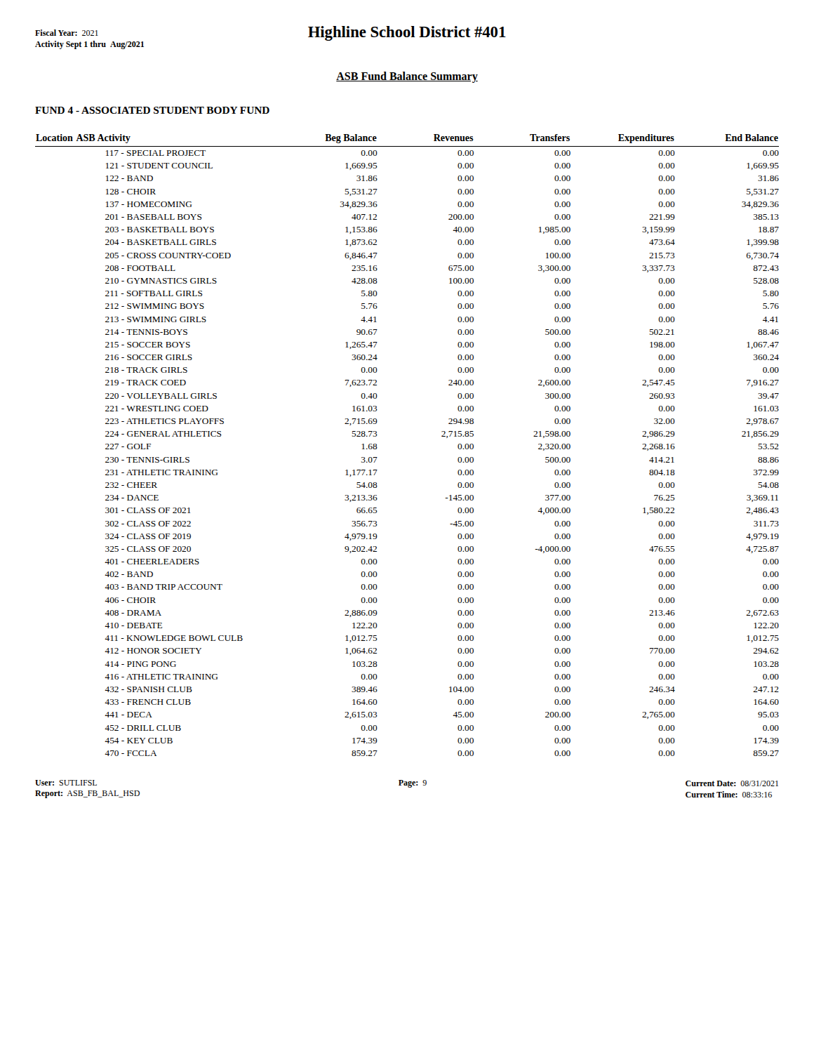Fiscal Year: 2021
Activity Sept 1 thru Aug/2021
Highline School District #401
ASB Fund Balance Summary
FUND 4 - ASSOCIATED STUDENT BODY FUND
| Location | ASB Activity | Beg Balance | Revenues | Transfers | Expenditures | End Balance |
| --- | --- | --- | --- | --- | --- | --- |
| | 117 - SPECIAL PROJECT | 0.00 | 0.00 | 0.00 | 0.00 | 0.00 |
| | 121 - STUDENT COUNCIL | 1,669.95 | 0.00 | 0.00 | 0.00 | 1,669.95 |
| | 122 - BAND | 31.86 | 0.00 | 0.00 | 0.00 | 31.86 |
| | 128 - CHOIR | 5,531.27 | 0.00 | 0.00 | 0.00 | 5,531.27 |
| | 137 - HOMECOMING | 34,829.36 | 0.00 | 0.00 | 0.00 | 34,829.36 |
| | 201 - BASEBALL BOYS | 407.12 | 200.00 | 0.00 | 221.99 | 385.13 |
| | 203 - BASKETBALL BOYS | 1,153.86 | 40.00 | 1,985.00 | 3,159.99 | 18.87 |
| | 204 - BASKETBALL GIRLS | 1,873.62 | 0.00 | 0.00 | 473.64 | 1,399.98 |
| | 205 - CROSS COUNTRY-COED | 6,846.47 | 0.00 | 100.00 | 215.73 | 6,730.74 |
| | 208 - FOOTBALL | 235.16 | 675.00 | 3,300.00 | 3,337.73 | 872.43 |
| | 210 - GYMNASTICS GIRLS | 428.08 | 100.00 | 0.00 | 0.00 | 528.08 |
| | 211 - SOFTBALL GIRLS | 5.80 | 0.00 | 0.00 | 0.00 | 5.80 |
| | 212 - SWIMMING BOYS | 5.76 | 0.00 | 0.00 | 0.00 | 5.76 |
| | 213 - SWIMMING GIRLS | 4.41 | 0.00 | 0.00 | 0.00 | 4.41 |
| | 214 - TENNIS-BOYS | 90.67 | 0.00 | 500.00 | 502.21 | 88.46 |
| | 215 - SOCCER BOYS | 1,265.47 | 0.00 | 0.00 | 198.00 | 1,067.47 |
| | 216 - SOCCER GIRLS | 360.24 | 0.00 | 0.00 | 0.00 | 360.24 |
| | 218 - TRACK GIRLS | 0.00 | 0.00 | 0.00 | 0.00 | 0.00 |
| | 219 - TRACK COED | 7,623.72 | 240.00 | 2,600.00 | 2,547.45 | 7,916.27 |
| | 220 - VOLLEYBALL GIRLS | 0.40 | 0.00 | 300.00 | 260.93 | 39.47 |
| | 221 - WRESTLING COED | 161.03 | 0.00 | 0.00 | 0.00 | 161.03 |
| | 223 - ATHLETICS PLAYOFFS | 2,715.69 | 294.98 | 0.00 | 32.00 | 2,978.67 |
| | 224 - GENERAL ATHLETICS | 528.73 | 2,715.85 | 21,598.00 | 2,986.29 | 21,856.29 |
| | 227 - GOLF | 1.68 | 0.00 | 2,320.00 | 2,268.16 | 53.52 |
| | 230 - TENNIS-GIRLS | 3.07 | 0.00 | 500.00 | 414.21 | 88.86 |
| | 231 - ATHLETIC TRAINING | 1,177.17 | 0.00 | 0.00 | 804.18 | 372.99 |
| | 232 - CHEER | 54.08 | 0.00 | 0.00 | 0.00 | 54.08 |
| | 234 - DANCE | 3,213.36 | -145.00 | 377.00 | 76.25 | 3,369.11 |
| | 301 - CLASS OF 2021 | 66.65 | 0.00 | 4,000.00 | 1,580.22 | 2,486.43 |
| | 302 - CLASS OF 2022 | 356.73 | -45.00 | 0.00 | 0.00 | 311.73 |
| | 324 - CLASS OF 2019 | 4,979.19 | 0.00 | 0.00 | 0.00 | 4,979.19 |
| | 325 - CLASS OF 2020 | 9,202.42 | 0.00 | -4,000.00 | 476.55 | 4,725.87 |
| | 401 - CHEERLEADERS | 0.00 | 0.00 | 0.00 | 0.00 | 0.00 |
| | 402 - BAND | 0.00 | 0.00 | 0.00 | 0.00 | 0.00 |
| | 403 - BAND TRIP ACCOUNT | 0.00 | 0.00 | 0.00 | 0.00 | 0.00 |
| | 406 - CHOIR | 0.00 | 0.00 | 0.00 | 0.00 | 0.00 |
| | 408 - DRAMA | 2,886.09 | 0.00 | 0.00 | 213.46 | 2,672.63 |
| | 410 - DEBATE | 122.20 | 0.00 | 0.00 | 0.00 | 122.20 |
| | 411 - KNOWLEDGE BOWL CULB | 1,012.75 | 0.00 | 0.00 | 0.00 | 1,012.75 |
| | 412 - HONOR SOCIETY | 1,064.62 | 0.00 | 0.00 | 770.00 | 294.62 |
| | 414 - PING PONG | 103.28 | 0.00 | 0.00 | 0.00 | 103.28 |
| | 416 - ATHLETIC TRAINING | 0.00 | 0.00 | 0.00 | 0.00 | 0.00 |
| | 432 - SPANISH CLUB | 389.46 | 104.00 | 0.00 | 246.34 | 247.12 |
| | 433 - FRENCH CLUB | 164.60 | 0.00 | 0.00 | 0.00 | 164.60 |
| | 441 - DECA | 2,615.03 | 45.00 | 200.00 | 2,765.00 | 95.03 |
| | 452 - DRILL CLUB | 0.00 | 0.00 | 0.00 | 0.00 | 0.00 |
| | 454 - KEY CLUB | 174.39 | 0.00 | 0.00 | 0.00 | 174.39 |
| | 470 - FCCLA | 859.27 | 0.00 | 0.00 | 0.00 | 859.27 |
User: SUTLIFSL
Report: ASB_FB_BAL_HSD
Current Date: 08/31/2021
Current Time: 08:33:16
Page: 9